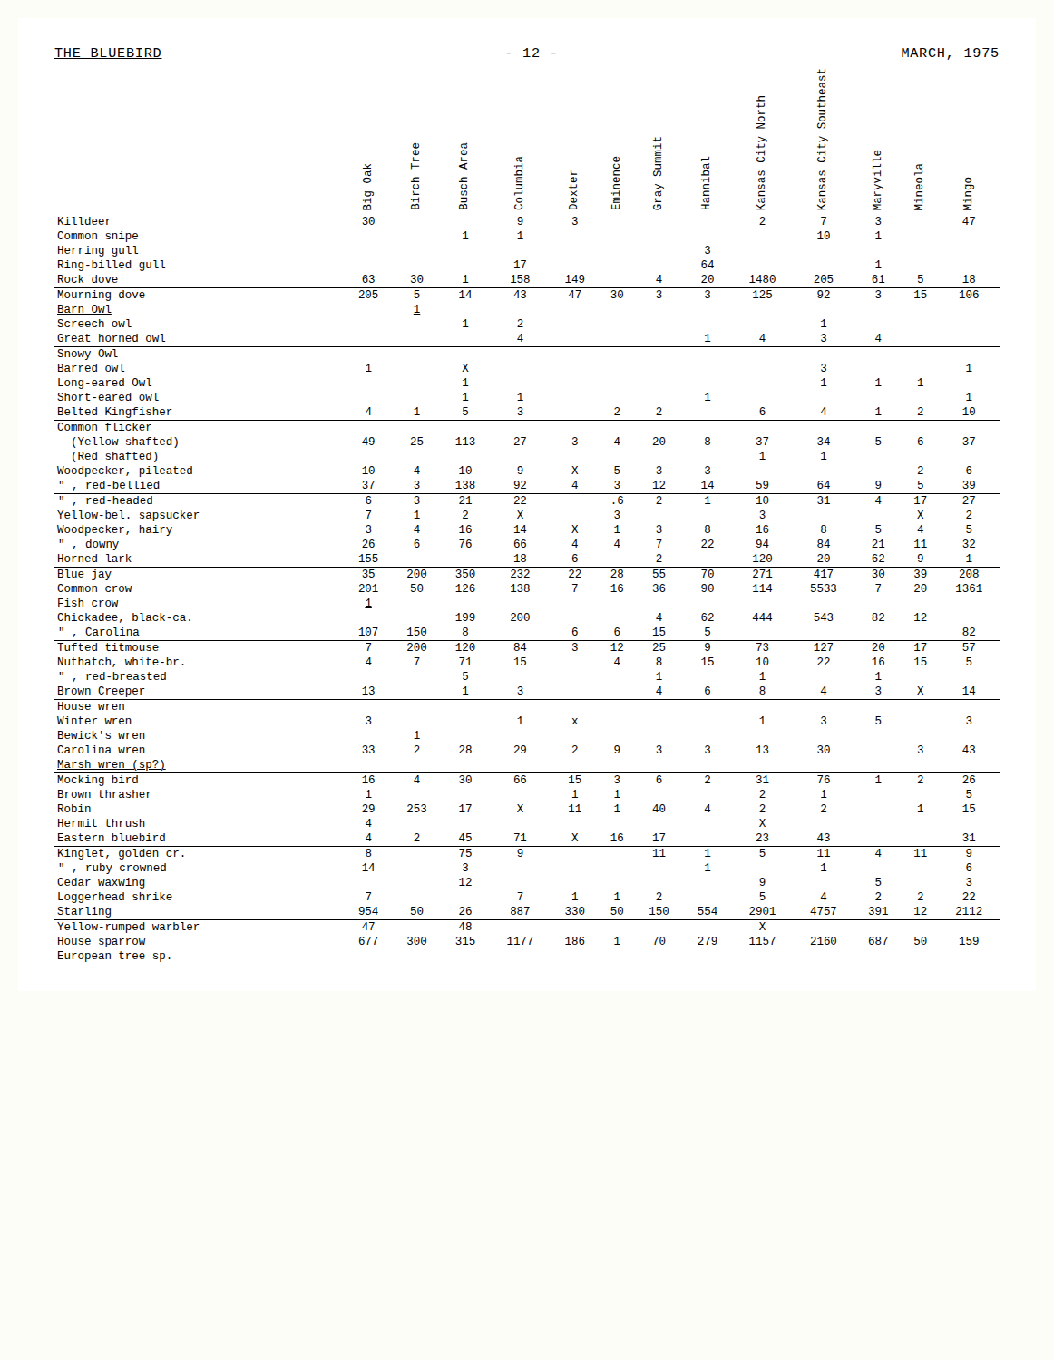THE BLUEBIRD
- 12 -
MARCH, 1975
| | Big Oak | Birch Tree | Busch Area | Columbia | Dexter | Eminence | Gray Summit | Hannibal | Kansas City North | Kansas City Southeast | Maryville | Mineola | Mingo |
| --- | --- | --- | --- | --- | --- | --- | --- | --- | --- | --- | --- | --- | --- |
| Killdeer | 30 | | | 9 | 3 | | | | 2 | 7 | 3 | | 47 |
| Common snipe | | | 1 | 1 | | | | | | 10 | 1 | | |
| Herring gull | | | | | | | | 3 | | | | | |
| Ring-billed gull | | | | 17 | | | | 64 | | | 1 | | |
| Rock dove | 63 | 30 | 1 | 158 | 149 | | 4 | 20 | 1480 | 205 | 61 | 5 | 18 |
| Mourning dove | 205 | 5 | 14 | 43 | 47 | 30 | 3 | 3 | 125 | 92 | 3 | 15 | 106 |
| Barn Owl | | 1 | | | | | | | | | | | |
| Screech owl | | | 1 | 2 | | | | | | 1 | | | |
| Great horned owl | | | | 4 | | | | 1 | 4 | 3 | 4 | | |
| Snowy Owl | | | | | | | | | | | | | |
| Barred owl | 1 | | X | | | | | | | 3 | | | 1 |
| Long-eared Owl | | | 1 | | | | | | | 1 | 1 | 1 | |
| Short-eared owl | | | 1 | 1 | | | | 1 | | | | | 1 |
| Belted Kingfisher | 4 | 1 | 5 | 3 | | 2 | 2 | | 6 | 4 | 1 | 2 | 10 |
| Common flicker | | | | | | | | | | | | | |
| (Yellow shafted) | 49 | 25 | 113 | 27 | 3 | 4 | 20 | 8 | 37 | 34 | 5 | 6 | 37 |
| (Red shafted) | | | | | | | | | 1 | 1 | | | |
| Woodpecker, pileated | 10 | 4 | 10 | 9 | X | 5 | 3 | 3 | | | | 2 | 6 |
| " , red-bellied | 37 | 3 | 138 | 92 | 4 | 3 | 12 | 14 | 59 | 64 | 9 | 5 | 39 |
| " , red-headed | 6 | 3 | 21 | 22 | | .6 | 2 | 1 | 10 | 31 | 4 | 17 | 27 |
| Yellow-bel. sapsucker | 7 | 1 | 2 | X | | 3 | | | 3 | | | X | 2 |
| Woodpecker, hairy | 3 | 4 | 16 | 14 | X | 1 | 3 | 8 | 16 | 8 | 5 | 4 | 5 |
| " , downy | 26 | 6 | 76 | 66 | 4 | 4 | 7 | 22 | 94 | 84 | 21 | 11 | 32 |
| Horned lark | 155 | | | 18 | 6 | | 2 | | 120 | 20 | 62 | 9 | 1 |
| Blue jay | 35 | 200 | 350 | 232 | 22 | 28 | 55 | 70 | 271 | 417 | 30 | 39 | 208 |
| Common crow | 201 | 50 | 126 | 138 | 7 | 16 | 36 | 90 | 114 | 5533 | 7 | 20 | 1361 |
| Fish crow | 1 | | | | | | | | | | | | |
| Chickadee, black-ca. | | | 199 | 200 | | | 4 | 62 | 444 | 543 | 82 | 12 | |
| " , Carolina | 107 | 150 | 8 | | 6 | 6 | 15 | 5 | | | | | 82 |
| Tufted titmouse | 7 | 200 | 120 | 84 | 3 | 12 | 25 | 9 | 73 | 127 | 20 | 17 | 57 |
| Nuthatch, white-br. | 4 | 7 | 71 | 15 | | 4 | 8 | 15 | 10 | 22 | 16 | 15 | 5 |
| " , red-breasted | | | 5 | | | | 1 | | 1 | | 1 | | |
| Brown Creeper | 13 | | 1 | 3 | | | 4 | 6 | 8 | 4 | 3 | X | 14 |
| House wren | | | | | | | | | | | | | |
| Winter wren | 3 | | | 1 | x | | | | 1 | 3 | 5 | | 3 |
| Bewick's wren | | 1 | | | | | | | | | | | |
| Carolina wren | 33 | 2 | 28 | 29 | 2 | 9 | 3 | 3 | 13 | 30 | | 3 | 43 |
| Marsh wren (sp?) | | | | | | | | | | | | | |
| Mocking bird | 16 | 4 | 30 | 66 | 15 | 3 | 6 | 2 | 31 | 76 | 1 | 2 | 26 |
| Brown thrasher | 1 | | | | 1 | 1 | | | 2 | 1 | | | 5 |
| Robin | 29 | 253 | 17 | X | 11 | 1 | 40 | 4 | 2 | 2 | | 1 | 15 |
| Hermit thrush | 4 | | | | | | | | X | | | | |
| Eastern bluebird | 4 | 2 | 45 | 71 | X | 16 | 17 | | 23 | 43 | | | 31 |
| Kinglet, golden cr. | 8 | | 75 | 9 | | | 11 | 1 | 5 | 11 | 4 | 11 | 9 |
| " , ruby crowned | 14 | | 3 | | | | | 1 | | 1 | | | 6 |
| Cedar waxwing | | | 12 | | | | | | 9 | | 5 | | 3 |
| Loggerhead shrike | 7 | | | 7 | 1 | 1 | 2 | | 5 | 4 | 2 | 2 | 22 |
| Starling | 954 | 50 | 26 | 887 | 330 | 50 | 150 | 554 | 2901 | 4757 | 391 | 12 | 2112 |
| Yellow-rumped warbler | 47 | | 48 | | | | | | X | | | | |
| House sparrow | 677 | 300 | 315 | 1177 | 186 | 1 | 70 | 279 | 1157 | 2160 | 687 | 50 | 159 |
| European tree sp. | | | | | | | | | | | | | |